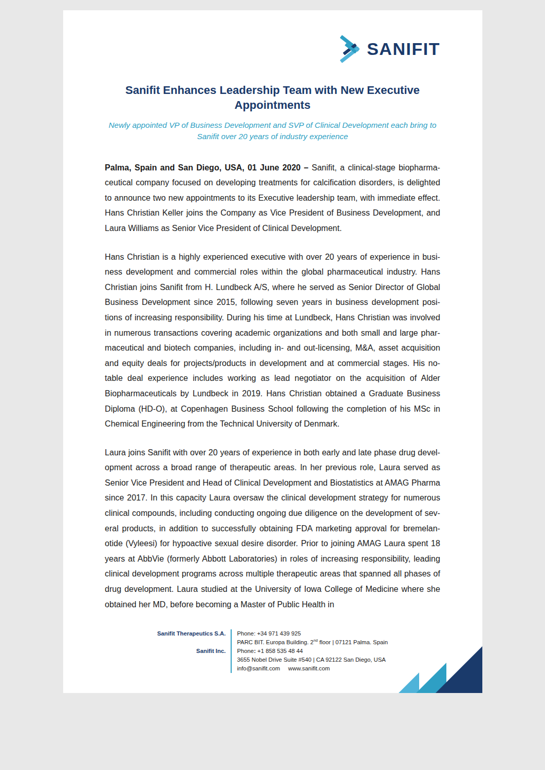SANIFIT
Sanifit Enhances Leadership Team with New Executive Appointments
Newly appointed VP of Business Development and SVP of Clinical Development each bring to Sanifit over 20 years of industry experience
Palma, Spain and San Diego, USA, 01 June 2020 – Sanifit, a clinical-stage biopharmaceutical company focused on developing treatments for calcification disorders, is delighted to announce two new appointments to its Executive leadership team, with immediate effect. Hans Christian Keller joins the Company as Vice President of Business Development, and Laura Williams as Senior Vice President of Clinical Development.
Hans Christian is a highly experienced executive with over 20 years of experience in business development and commercial roles within the global pharmaceutical industry. Hans Christian joins Sanifit from H. Lundbeck A/S, where he served as Senior Director of Global Business Development since 2015, following seven years in business development positions of increasing responsibility. During his time at Lundbeck, Hans Christian was involved in numerous transactions covering academic organizations and both small and large pharmaceutical and biotech companies, including in- and out-licensing, M&A, asset acquisition and equity deals for projects/products in development and at commercial stages. His notable deal experience includes working as lead negotiator on the acquisition of Alder Biopharmaceuticals by Lundbeck in 2019. Hans Christian obtained a Graduate Business Diploma (HD-O), at Copenhagen Business School following the completion of his MSc in Chemical Engineering from the Technical University of Denmark.
Laura joins Sanifit with over 20 years of experience in both early and late phase drug development across a broad range of therapeutic areas. In her previous role, Laura served as Senior Vice President and Head of Clinical Development and Biostatistics at AMAG Pharma since 2017. In this capacity Laura oversaw the clinical development strategy for numerous clinical compounds, including conducting ongoing due diligence on the development of several products, in addition to successfully obtaining FDA marketing approval for bremelanotide (Vyleesi) for hypoactive sexual desire disorder. Prior to joining AMAG Laura spent 18 years at AbbVie (formerly Abbott Laboratories) in roles of increasing responsibility, leading clinical development programs across multiple therapeutic areas that spanned all phases of drug development. Laura studied at the University of Iowa College of Medicine where she obtained her MD, before becoming a Master of Public Health in
Sanifit Therapeutics S.A.
Sanifit Inc.
Phone: +34 971 439 925
PARC BIT. Europa Building. 2nd floor | 07121 Palma. Spain
Phone: +1 858 535 48 44
3655 Nobel Drive Suite #540 | CA 92122 San Diego, USA
info@sanifit.com www.sanifit.com